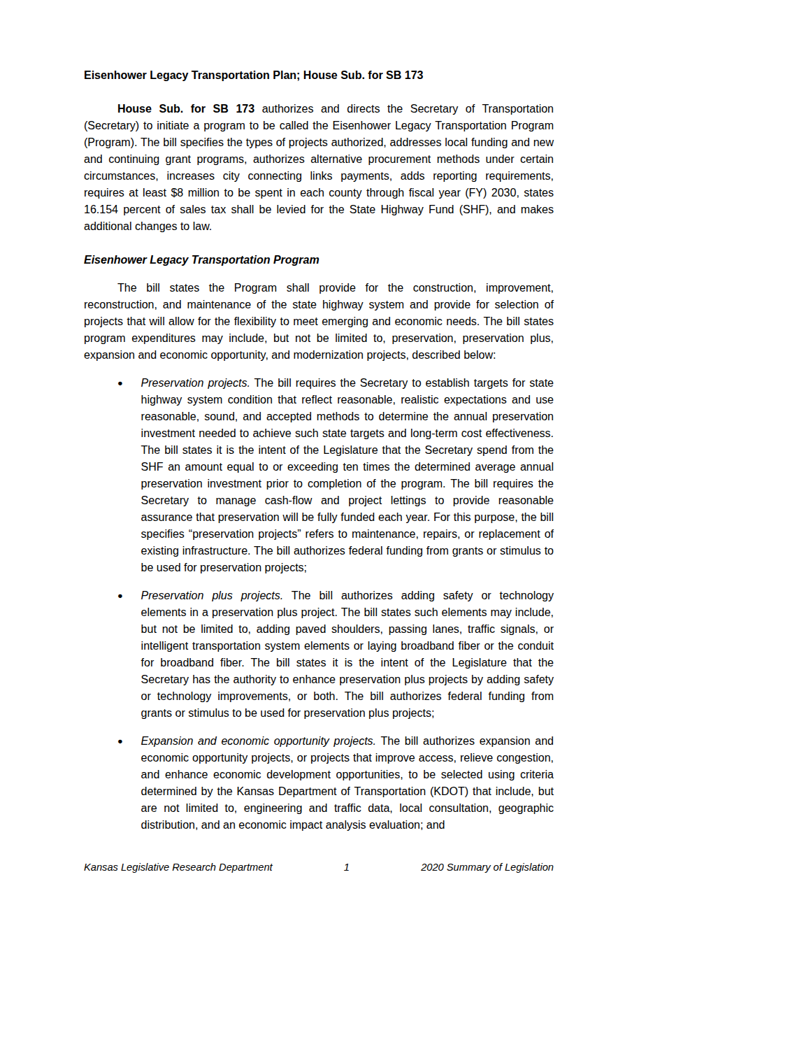Eisenhower Legacy Transportation Plan; House Sub. for SB 173
House Sub. for SB 173 authorizes and directs the Secretary of Transportation (Secretary) to initiate a program to be called the Eisenhower Legacy Transportation Program (Program). The bill specifies the types of projects authorized, addresses local funding and new and continuing grant programs, authorizes alternative procurement methods under certain circumstances, increases city connecting links payments, adds reporting requirements, requires at least $8 million to be spent in each county through fiscal year (FY) 2030, states 16.154 percent of sales tax shall be levied for the State Highway Fund (SHF), and makes additional changes to law.
Eisenhower Legacy Transportation Program
The bill states the Program shall provide for the construction, improvement, reconstruction, and maintenance of the state highway system and provide for selection of projects that will allow for the flexibility to meet emerging and economic needs. The bill states program expenditures may include, but not be limited to, preservation, preservation plus, expansion and economic opportunity, and modernization projects, described below:
Preservation projects. The bill requires the Secretary to establish targets for state highway system condition that reflect reasonable, realistic expectations and use reasonable, sound, and accepted methods to determine the annual preservation investment needed to achieve such state targets and long-term cost effectiveness. The bill states it is the intent of the Legislature that the Secretary spend from the SHF an amount equal to or exceeding ten times the determined average annual preservation investment prior to completion of the program. The bill requires the Secretary to manage cash-flow and project lettings to provide reasonable assurance that preservation will be fully funded each year. For this purpose, the bill specifies “preservation projects” refers to maintenance, repairs, or replacement of existing infrastructure. The bill authorizes federal funding from grants or stimulus to be used for preservation projects;
Preservation plus projects. The bill authorizes adding safety or technology elements in a preservation plus project. The bill states such elements may include, but not be limited to, adding paved shoulders, passing lanes, traffic signals, or intelligent transportation system elements or laying broadband fiber or the conduit for broadband fiber. The bill states it is the intent of the Legislature that the Secretary has the authority to enhance preservation plus projects by adding safety or technology improvements, or both. The bill authorizes federal funding from grants or stimulus to be used for preservation plus projects;
Expansion and economic opportunity projects. The bill authorizes expansion and economic opportunity projects, or projects that improve access, relieve congestion, and enhance economic development opportunities, to be selected using criteria determined by the Kansas Department of Transportation (KDOT) that include, but are not limited to, engineering and traffic data, local consultation, geographic distribution, and an economic impact analysis evaluation; and
Kansas Legislative Research Department 1 2020 Summary of Legislation